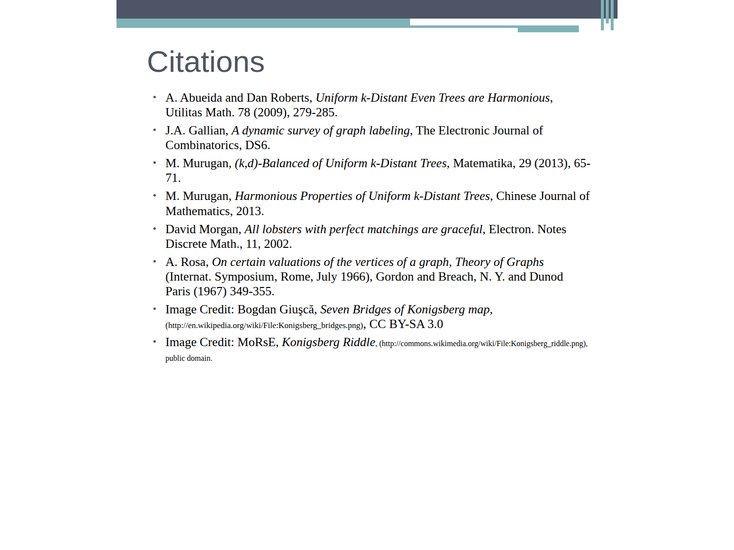Citations
A. Abueida and Dan Roberts, Uniform k-Distant Even Trees are Harmonious, Utilitas Math. 78 (2009), 279-285.
J.A. Gallian, A dynamic survey of graph labeling, The Electronic Journal of Combinatorics, DS6.
M. Murugan, (k,d)-Balanced of Uniform k-Distant Trees, Matematika, 29 (2013), 65-71.
M. Murugan, Harmonious Properties of Uniform k-Distant Trees, Chinese Journal of Mathematics, 2013.
David Morgan, All lobsters with perfect matchings are graceful, Electron. Notes Discrete Math., 11, 2002.
A. Rosa, On certain valuations of the vertices of a graph, Theory of Graphs (Internat. Symposium, Rome, July 1966), Gordon and Breach, N. Y. and Dunod Paris (1967) 349-355.
Image Credit: Bogdan Giuşcă, Seven Bridges of Konigsberg map, (http://en.wikipedia.org/wiki/File:Konigsberg_bridges.png), CC BY-SA 3.0
Image Credit: MoRsE, Konigsberg Riddle, (http://commons.wikimedia.org/wiki/File:Konigsberg_riddle.png), public domain.